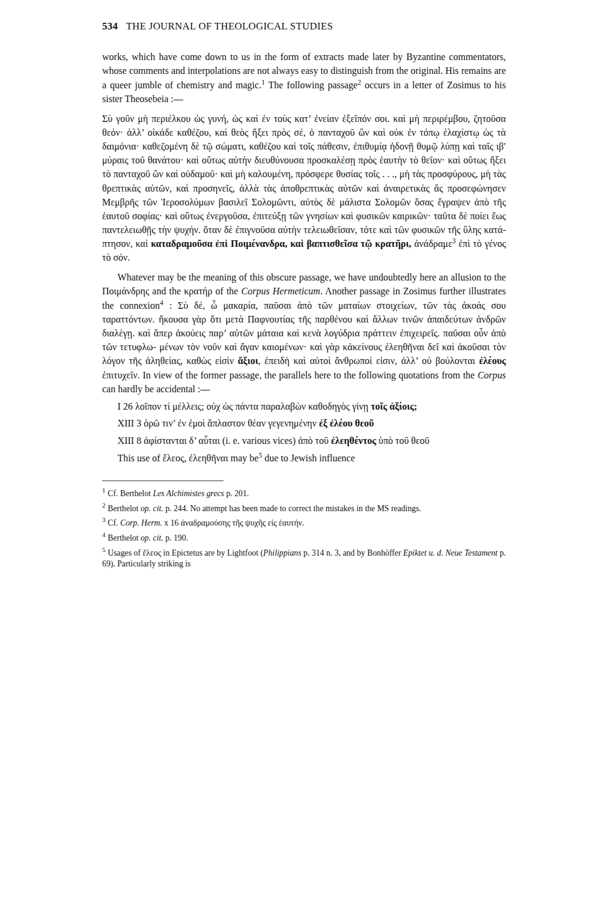534 THE JOURNAL OF THEOLOGICAL STUDIES
works, which have come down to us in the form of extracts made later by Byzantine commentators, whose comments and interpolations are not always easy to distinguish from the original. His remains are a queer jumble of chemistry and magic.1 The following passage2 occurs in a letter of Zosimus to his sister Theosebeia :—
Σὺ γοῦν μὴ περιέλκου ὡς γυνή, ὡς καὶ ἐν τοὺς κατ’ ἐνείαν ἐξεῖπόν σοι. καὶ μὴ περιρέμβου, ζητοῦσα θεόν· ἀλλ’ οἰκάδε καθέζου, καὶ θεὸς ἥξει πρὸς σέ, ὁ πανταχοῦ ὢν καὶ οὐκ ἐν τόπῳ ἐλαχίστῳ ὡς τὰ δαιμόνια· καθεζομένη δὲ τῷ σώματι, καθέζου καὶ τοῖς πάθεσιν, ἐπιθυμίᾳ ἡδονῇ θυμῷ λύπῃ καὶ ταῖς ιβ′ μύραις τοῦ θανάτου· καὶ οὕτως αὐτὴν διευθύνουσα προσκαλέσῃ πρὸς ἑαυτὴν τὸ θεῖον· καὶ οὕτως ἥξει τὸ πανταχοῦ ὢν καὶ οὐδαμοῦ· καὶ μὴ καλουμένη, πρόσφερε θυσίας τοῖς . . ., μὴ τὰς προσφύρους, μὴ τὰς θρεπτικὰς αὐτῶν, καὶ προσηνεῖς, ἀλλὰ τὰς ἀποθρεπτικὰς αὐτῶν καὶ ἀναιρετικὰς ἃς προσεφώνησεν Μεμβρῆς τῶν Ἱεροσολύμων βασιλεῖ Σολομῶντι, αὐτὸς δὲ μάλιστα Σολομῶν ὅσας ἔγραψεν ἀπὸ τῆς ἑαυτοῦ σοφίας· καὶ οὕτως ἐνεργοῦσα, ἐπιτεύξῃ τῶν γνησίων καὶ φυσικῶν καιρικῶν· ταῦτα δὲ ποίει ἕως παντελειωθῇς τὴν ψυχήν. ὅταν δὲ ἐπιγνοῦσα αὐτὴν τελειωθεῖσαν, τότε καὶ τῶν φυσικῶν τῆς ὕλης κατά- πτησον, καὶ καταδραμοῦσα ἐπὶ Ποιμένανδρα, καὶ βαπτισθεῖσα τῷ κρατῆρι, ἀνάδραμε3 ἐπὶ τὸ γένος τὸ σόν.
Whatever may be the meaning of this obscure passage, we have undoubtedly here an allusion to the Ποιμάνδρης and the κρατήρ of the Corpus Hermeticum. Another passage in Zosimus further illustrates the connexion4 : Σὺ δέ, ὦ μακαρία, παῦσαι ἀπὸ τῶν ματαίων στοιχείων, τῶν τὰς ἀκοάς σου ταραττόντων. ἤκουσα γὰρ ὅτι μετὰ Παφνουτίας τῆς παρθένου καὶ ἄλλων τινῶν ἀπαιδεύτων ἀνδρῶν διαλέγῃ. καὶ ἅπερ ἀκούεις παρ’ αὐτῶν μάταια καὶ κενὰ λογύδρια πράττειν ἐπιχειρεῖς. παῦσαι οὖν ἀπὸ τῶν τετυφλω- μένων τὸν νοῦν καὶ ἄγαν καιομένων· καὶ γὰρ κἀκείνους ἐλεηθῆναι δεῖ καὶ ἀκοῦσαι τὸν λόγον τῆς ἀληθείας, καθὼς εἰσὶν ἄξιοι, ἐπειδὴ καὶ αὐτοὶ ἄνθρωποί εἰσιν, ἀλλ’ οὐ βούλονται ἐλέους ἐπιτυχεῖν. In view of the former passage, the parallels here to the following quotations from the Corpus can hardly be accidental :—
I 26 λοῖπον τί μέλλεις; οὐχ ὡς πάντα παραλαβὼν καθοδηγὸς γίνῃ τοῖς ἀξίοις;
XIII 3 ὁρῶ τιν’ ἐν ἐμοὶ ἄπλαστον θέαν γεγενημένην ἐξ ἐλέου θεοῦ
XIII 8 ἀφίστανται δ’ αὗται (i. e. various vices) ἀπὸ τοῦ ἐλεηθέντος ὑπὸ τοῦ θεοῦ
This use of ἔλεος, ἐλεηθῆναι may be5 due to Jewish influence
1 Cf. Berthelot Les Alchimistes grecs p. 201.
2 Berthelot op. cit. p. 244. No attempt has been made to correct the mistakes in the MS readings.
3 Cf. Corp. Herm. x 16 ἀναδραμούσης τῆς ψυχῆς εἰς ἑαυτήν.
4 Berthelot op. cit. p. 190.
5 Usages of ἔλεος in Epictetus are by Lightfoot (Philippians p. 314 n. 3, and by Bonhöffer Epiktet u. d. Neue Testament p. 69). Particularly striking is